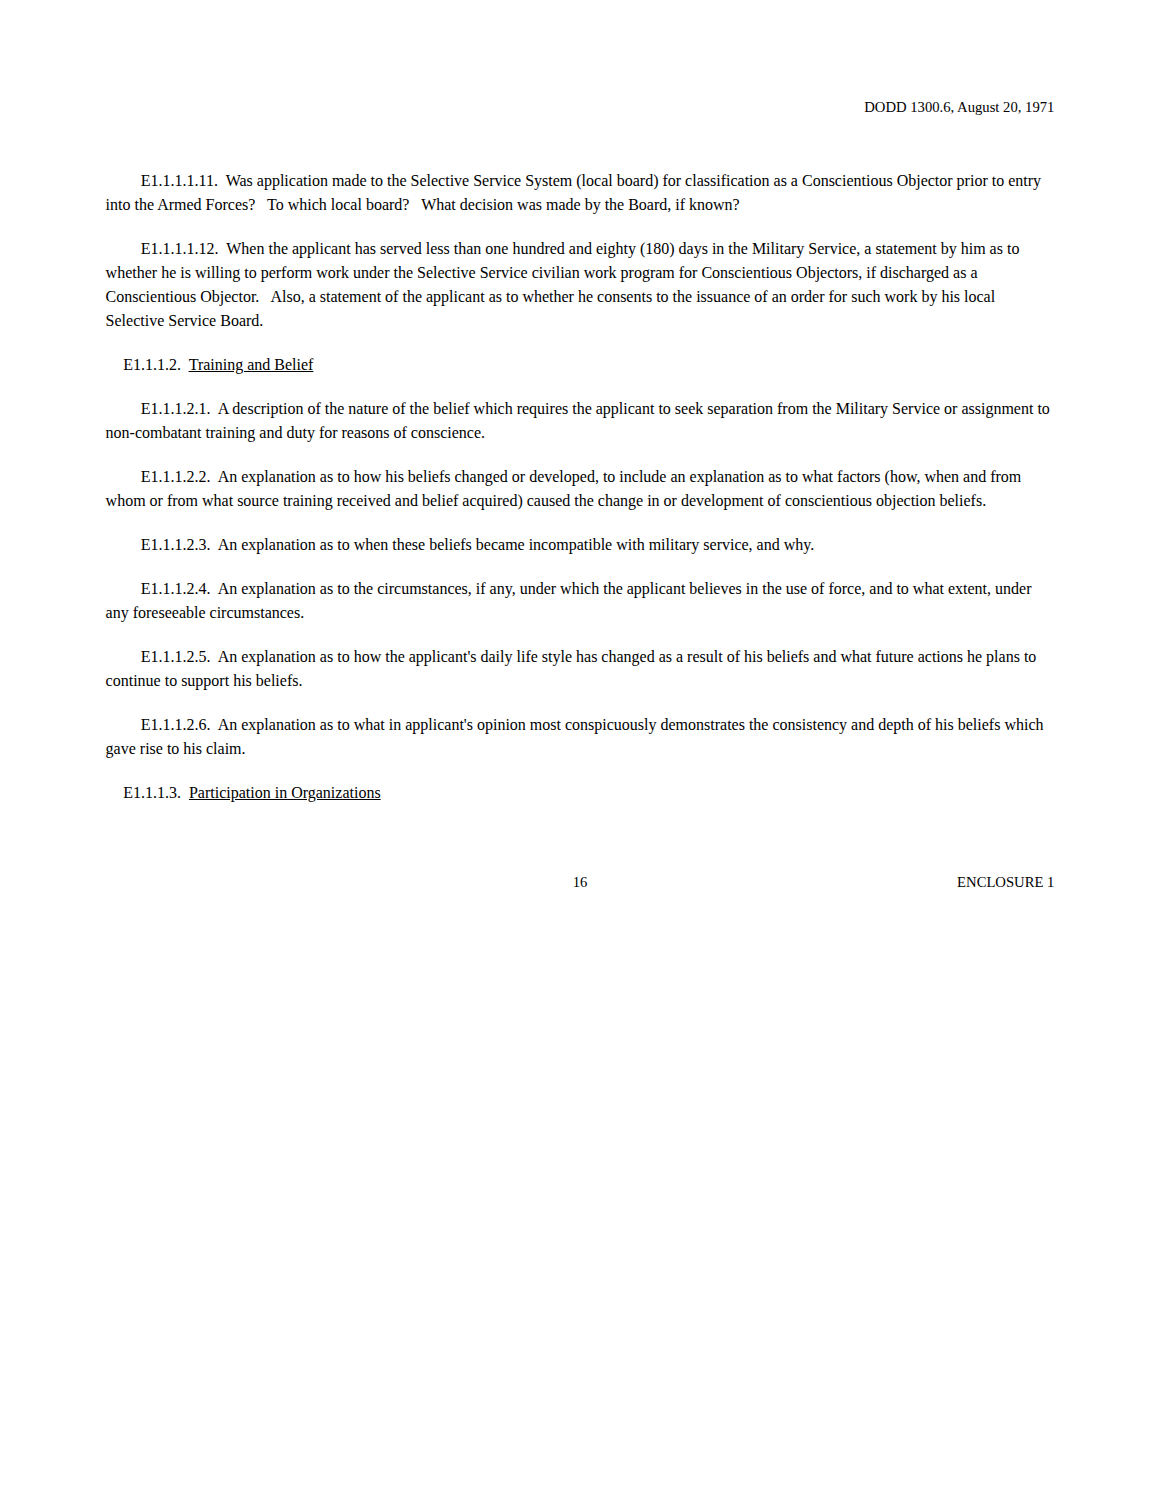DODD 1300.6, August 20, 1971
E1.1.1.1.11. Was application made to the Selective Service System (local board) for classification as a Conscientious Objector prior to entry into the Armed Forces? To which local board? What decision was made by the Board, if known?
E1.1.1.1.12. When the applicant has served less than one hundred and eighty (180) days in the Military Service, a statement by him as to whether he is willing to perform work under the Selective Service civilian work program for Conscientious Objectors, if discharged as a Conscientious Objector. Also, a statement of the applicant as to whether he consents to the issuance of an order for such work by his local Selective Service Board.
E1.1.1.2. Training and Belief
E1.1.1.2.1. A description of the nature of the belief which requires the applicant to seek separation from the Military Service or assignment to non-combatant training and duty for reasons of conscience.
E1.1.1.2.2. An explanation as to how his beliefs changed or developed, to include an explanation as to what factors (how, when and from whom or from what source training received and belief acquired) caused the change in or development of conscientious objection beliefs.
E1.1.1.2.3. An explanation as to when these beliefs became incompatible with military service, and why.
E1.1.1.2.4. An explanation as to the circumstances, if any, under which the applicant believes in the use of force, and to what extent, under any foreseeable circumstances.
E1.1.1.2.5. An explanation as to how the applicant's daily life style has changed as a result of his beliefs and what future actions he plans to continue to support his beliefs.
E1.1.1.2.6. An explanation as to what in applicant's opinion most conspicuously demonstrates the consistency and depth of his beliefs which gave rise to his claim.
E1.1.1.3. Participation in Organizations
16 ENCLOSURE 1